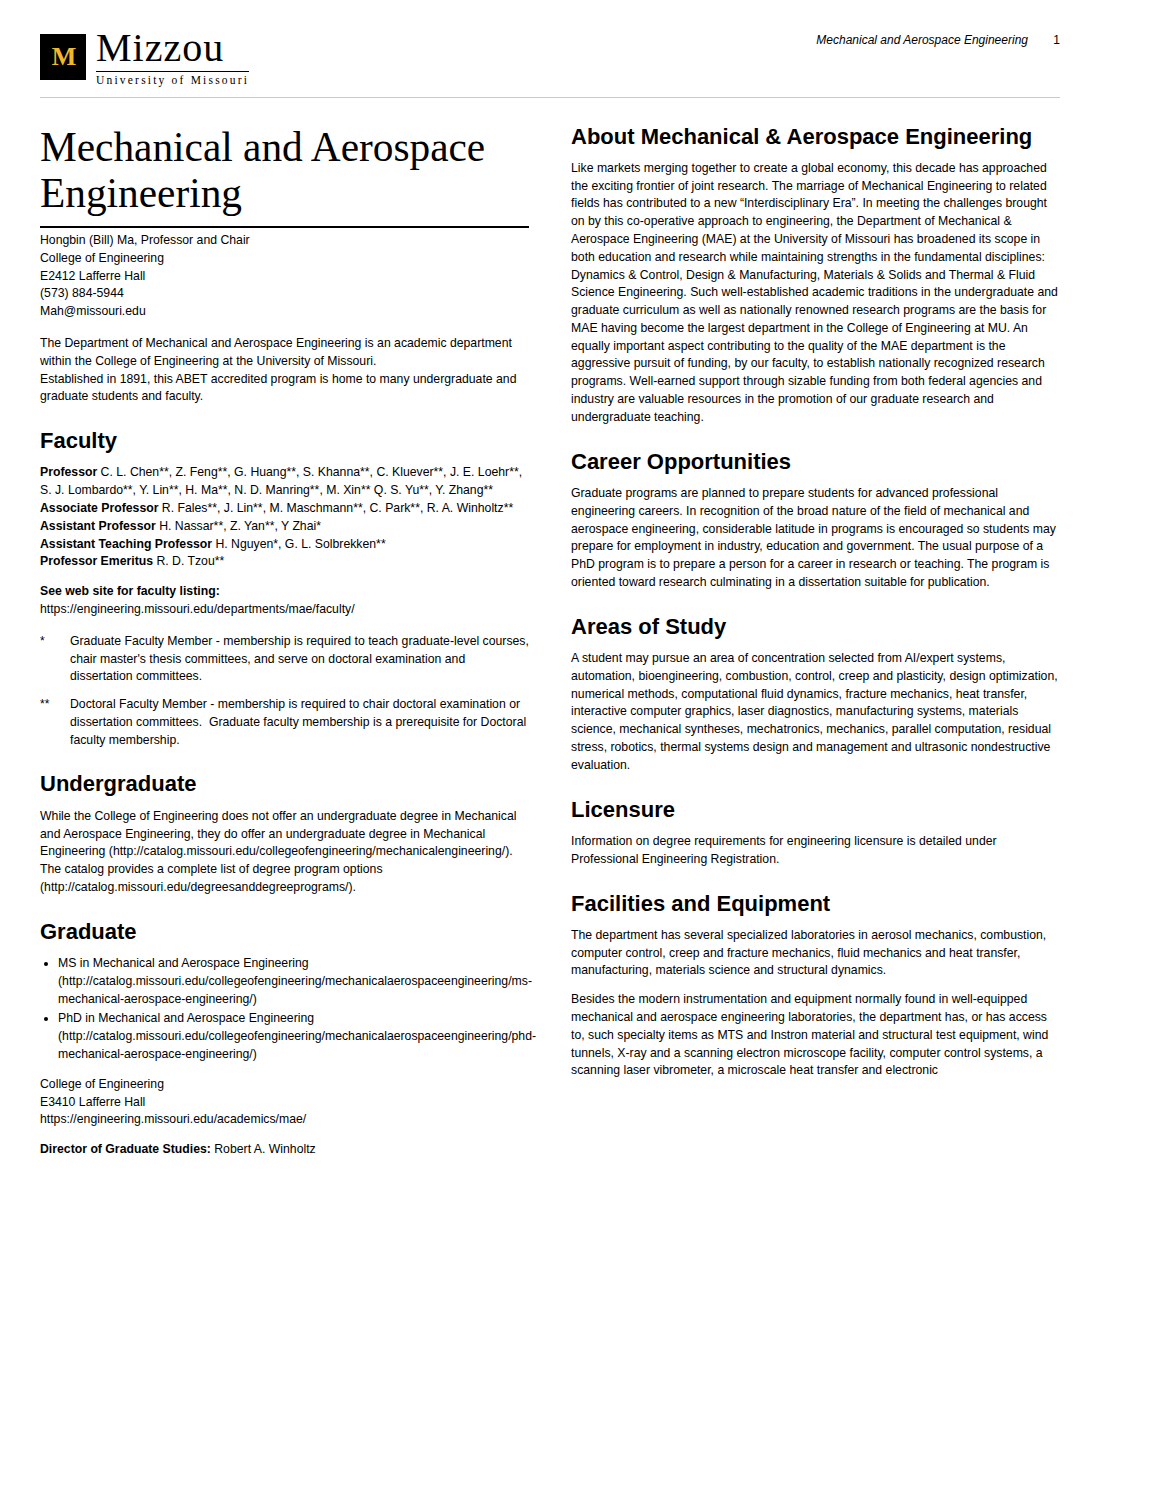M
Mizzou University of Missouri
Mechanical and Aerospace Engineering 1
Mechanical and Aerospace Engineering
Hongbin (Bill) Ma, Professor and Chair
College of Engineering
E2412 Lafferre Hall
(573) 884-5944
Mah@missouri.edu
The Department of Mechanical and Aerospace Engineering is an academic department within the College of Engineering at the University of Missouri.
Established in 1891, this ABET accredited program is home to many undergraduate and graduate students and faculty.
Faculty
Professor C. L. Chen**, Z. Feng**, G. Huang**, S. Khanna**, C. Kluever**, J. E. Loehr**, S. J. Lombardo**, Y. Lin**, H. Ma**, N. D. Manring**, M. Xin** Q. S. Yu**, Y. Zhang**
Associate Professor R. Fales**, J. Lin**, M. Maschmann**, C. Park**, R. A. Winholtz**
Assistant Professor H. Nassar**, Z. Yan**, Y Zhai*
Assistant Teaching Professor H. Nguyen*, G. L. Solbrekken**
Professor Emeritus R. D. Tzou**
See web site for faculty listing: https://engineering.missouri.edu/departments/mae/faculty/
*
Graduate Faculty Member - membership is required to teach graduate-level courses, chair master's thesis committees, and serve on doctoral examination and dissertation committees.
**
Doctoral Faculty Member - membership is required to chair doctoral examination or dissertation committees. Graduate faculty membership is a prerequisite for Doctoral faculty membership.
Undergraduate
While the College of Engineering does not offer an undergraduate degree in Mechanical and Aerospace Engineering, they do offer an undergraduate degree in Mechanical Engineering (http://catalog.missouri.edu/collegeofengineering/mechanicalengineering/). The catalog provides a complete list of degree program options (http://catalog.missouri.edu/degreesanddegreeprograms/).
Graduate
MS in Mechanical and Aerospace Engineering (http://catalog.missouri.edu/collegeofengineering/mechanicalaerospaceengineering/ms-mechanical-aerospace-engineering/)
PhD in Mechanical and Aerospace Engineering (http://catalog.missouri.edu/collegeofengineering/mechanicalaerospaceengineering/phd-mechanical-aerospace-engineering/)
College of Engineering
E3410 Lafferre Hall
https://engineering.missouri.edu/academics/mae/
Director of Graduate Studies: Robert A. Winholtz
About Mechanical & Aerospace Engineering
Like markets merging together to create a global economy, this decade has approached the exciting frontier of joint research. The marriage of Mechanical Engineering to related fields has contributed to a new “Interdisciplinary Era”. In meeting the challenges brought on by this co-operative approach to engineering, the Department of Mechanical & Aerospace Engineering (MAE) at the University of Missouri has broadened its scope in both education and research while maintaining strengths in the fundamental disciplines: Dynamics & Control, Design & Manufacturing, Materials & Solids and Thermal & Fluid Science Engineering. Such well-established academic traditions in the undergraduate and graduate curriculum as well as nationally renowned research programs are the basis for MAE having become the largest department in the College of Engineering at MU. An equally important aspect contributing to the quality of the MAE department is the aggressive pursuit of funding, by our faculty, to establish nationally recognized research programs. Well-earned support through sizable funding from both federal agencies and industry are valuable resources in the promotion of our graduate research and undergraduate teaching.
Career Opportunities
Graduate programs are planned to prepare students for advanced professional engineering careers. In recognition of the broad nature of the field of mechanical and aerospace engineering, considerable latitude in programs is encouraged so students may prepare for employment in industry, education and government. The usual purpose of a PhD program is to prepare a person for a career in research or teaching. The program is oriented toward research culminating in a dissertation suitable for publication.
Areas of Study
A student may pursue an area of concentration selected from AI/expert systems, automation, bioengineering, combustion, control, creep and plasticity, design optimization, numerical methods, computational fluid dynamics, fracture mechanics, heat transfer, interactive computer graphics, laser diagnostics, manufacturing systems, materials science, mechanical syntheses, mechatronics, mechanics, parallel computation, residual stress, robotics, thermal systems design and management and ultrasonic nondestructive evaluation.
Licensure
Information on degree requirements for engineering licensure is detailed under Professional Engineering Registration.
Facilities and Equipment
The department has several specialized laboratories in aerosol mechanics, combustion, computer control, creep and fracture mechanics, fluid mechanics and heat transfer, manufacturing, materials science and structural dynamics.
Besides the modern instrumentation and equipment normally found in well-equipped mechanical and aerospace engineering laboratories, the department has, or has access to, such specialty items as MTS and Instron material and structural test equipment, wind tunnels, X-ray and a scanning electron microscope facility, computer control systems, a scanning laser vibrometer, a microscale heat transfer and electronic